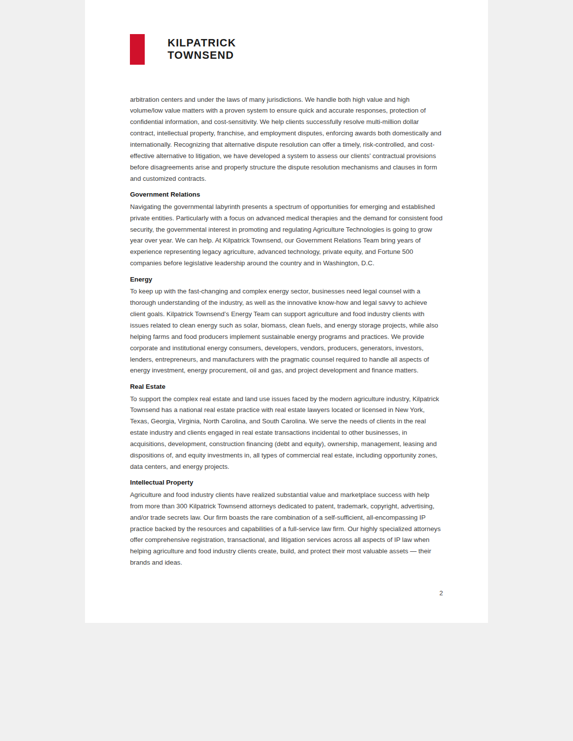Kilpatrick
Townsend
arbitration centers and under the laws of many jurisdictions. We handle both high value and high volume/low value matters with a proven system to ensure quick and accurate responses, protection of confidential information, and cost-sensitivity. We help clients successfully resolve multi-million dollar contract, intellectual property, franchise, and employment disputes, enforcing awards both domestically and internationally. Recognizing that alternative dispute resolution can offer a timely, risk-controlled, and cost-effective alternative to litigation, we have developed a system to assess our clients’ contractual provisions before disagreements arise and properly structure the dispute resolution mechanisms and clauses in form and customized contracts.
Government Relations
Navigating the governmental labyrinth presents a spectrum of opportunities for emerging and established private entities. Particularly with a focus on advanced medical therapies and the demand for consistent food security, the governmental interest in promoting and regulating Agriculture Technologies is going to grow year over year. We can help. At Kilpatrick Townsend, our Government Relations Team bring years of experience representing legacy agriculture, advanced technology, private equity, and Fortune 500 companies before legislative leadership around the country and in Washington, D.C.
Energy
To keep up with the fast-changing and complex energy sector, businesses need legal counsel with a thorough understanding of the industry, as well as the innovative know-how and legal savvy to achieve client goals. Kilpatrick Townsendʼs Energy Team can support agriculture and food industry clients with issues related to clean energy such as solar, biomass, clean fuels, and energy storage projects, while also helping farms and food producers implement sustainable energy programs and practices. We provide corporate and institutional energy consumers, developers, vendors, producers, generators, investors, lenders, entrepreneurs, and manufacturers with the pragmatic counsel required to handle all aspects of energy investment, energy procurement, oil and gas, and project development and finance matters.
Real Estate
To support the complex real estate and land use issues faced by the modern agriculture industry, Kilpatrick Townsend has a national real estate practice with real estate lawyers located or licensed in New York, Texas, Georgia, Virginia, North Carolina, and South Carolina. We serve the needs of clients in the real estate industry and clients engaged in real estate transactions incidental to other businesses, in acquisitions, development, construction financing (debt and equity), ownership, management, leasing and dispositions of, and equity investments in, all types of commercial real estate, including opportunity zones, data centers, and energy projects.
Intellectual Property
Agriculture and food industry clients have realized substantial value and marketplace success with help from more than 300 Kilpatrick Townsend attorneys dedicated to patent, trademark, copyright, advertising, and/or trade secrets law. Our firm boasts the rare combination of a self-sufficient, all-encompassing IP practice backed by the resources and capabilities of a full-service law firm. Our highly specialized attorneys offer comprehensive registration, transactional, and litigation services across all aspects of IP law when helping agriculture and food industry clients create, build, and protect their most valuable assets — their brands and ideas.
2